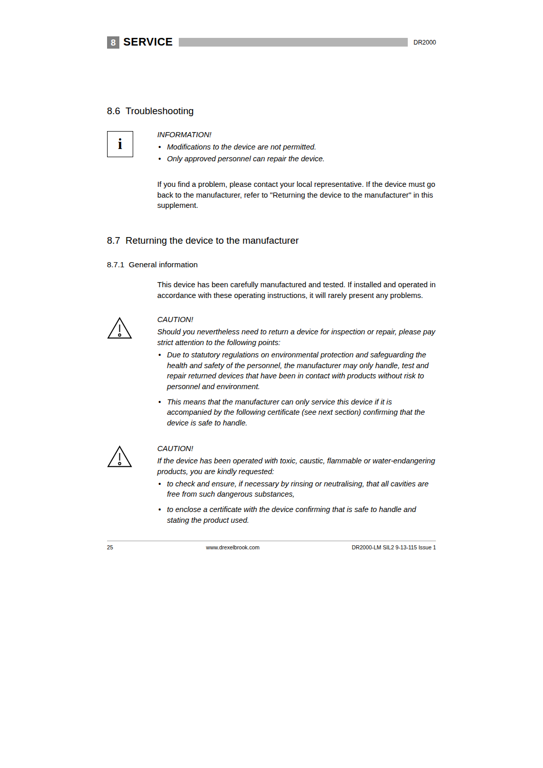8
SERVICE
DR2000
8.6 Troubleshooting
i
INFORMATION!
Modifications to the device are not permitted.
Only approved personnel can repair the device.
If you find a problem, please contact your local representative. If the device must go back to the manufacturer, refer to "Returning the device to the manufacturer" in this supplement.
8.7 Returning the device to the manufacturer
8.7.1 General information
This device has been carefully manufactured and tested. If installed and operated in accordance with these operating instructions, it will rarely present any problems.
CAUTION!
Should you nevertheless need to return a device for inspection or repair, please pay strict attention to the following points:
Due to statutory regulations on environmental protection and safeguarding the health and safety of the personnel, the manufacturer may only handle, test and repair returned devices that have been in contact with products without risk to personnel and environment.
This means that the manufacturer can only service this device if it is accompanied by the following certificate (see next section) confirming that the device is safe to handle.
CAUTION!
If the device has been operated with toxic, caustic, flammable or water-endangering products, you are kindly requested:
to check and ensure, if necessary by rinsing or neutralising, that all cavities are free from such dangerous substances,
to enclose a certificate with the device confirming that is safe to handle and stating the product used.
25
www.drexelbrook.com
DR2000-LM SIL2 9-13-115 Issue 1